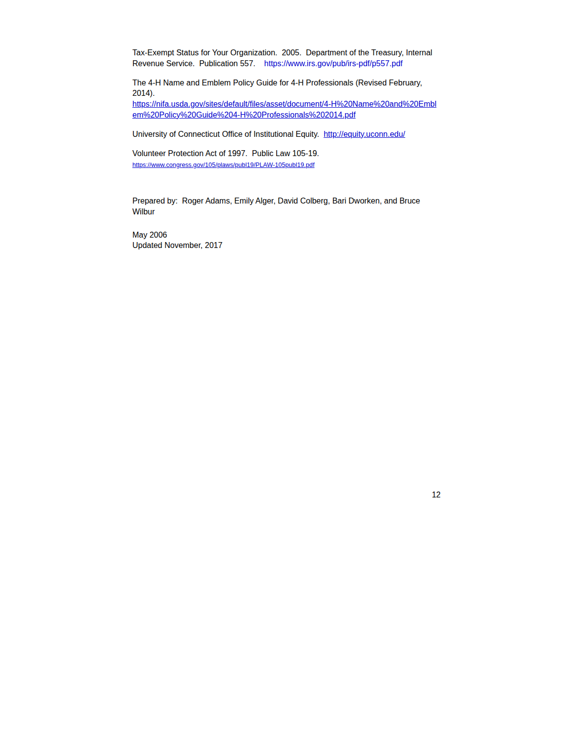Tax-Exempt Status for Your Organization. 2005. Department of the Treasury, Internal Revenue Service. Publication 557. https://www.irs.gov/pub/irs-pdf/p557.pdf
The 4-H Name and Emblem Policy Guide for 4-H Professionals (Revised February, 2014).
https://nifa.usda.gov/sites/default/files/asset/document/4-H%20Name%20and%20Emblem%20Policy%20Guide%204-H%20Professionals%202014.pdf
University of Connecticut Office of Institutional Equity. http://equity.uconn.edu/
Volunteer Protection Act of 1997. Public Law 105-19.
https://www.congress.gov/105/plaws/publ19/PLAW-105publ19.pdf
Prepared by: Roger Adams, Emily Alger, David Colberg, Bari Dworken, and Bruce Wilbur
May 2006
Updated November, 2017
12